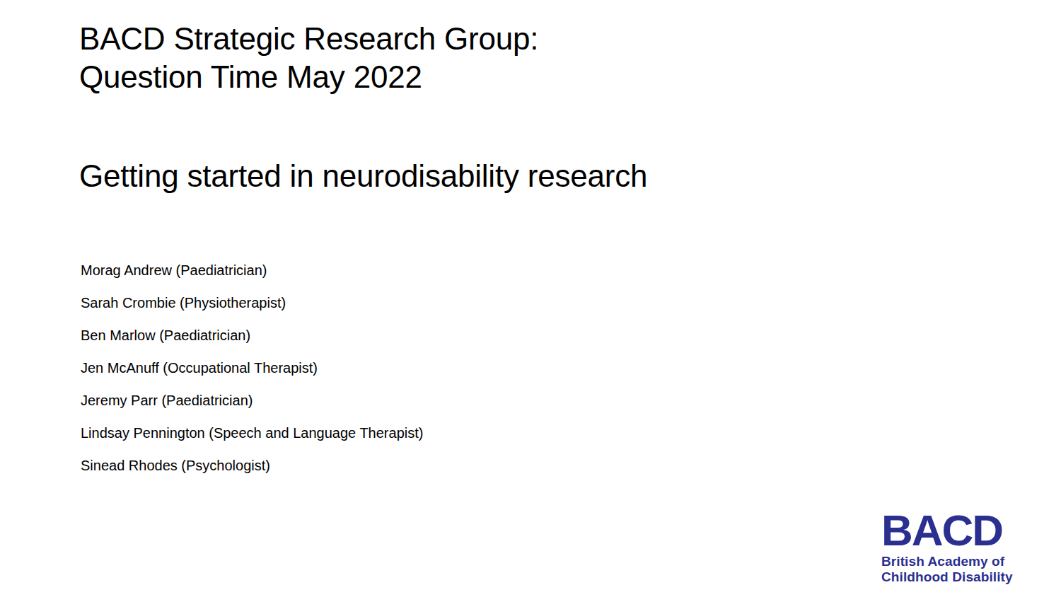BACD Strategic Research Group:
Question Time May 2022
Getting started in neurodisability research
Morag Andrew (Paediatrician)
Sarah Crombie (Physiotherapist)
Ben Marlow (Paediatrician)
Jen McAnuff (Occupational Therapist)
Jeremy Parr (Paediatrician)
Lindsay Pennington (Speech and Language Therapist)
Sinead Rhodes (Psychologist)
BACD British Academy of
Childhood Disability